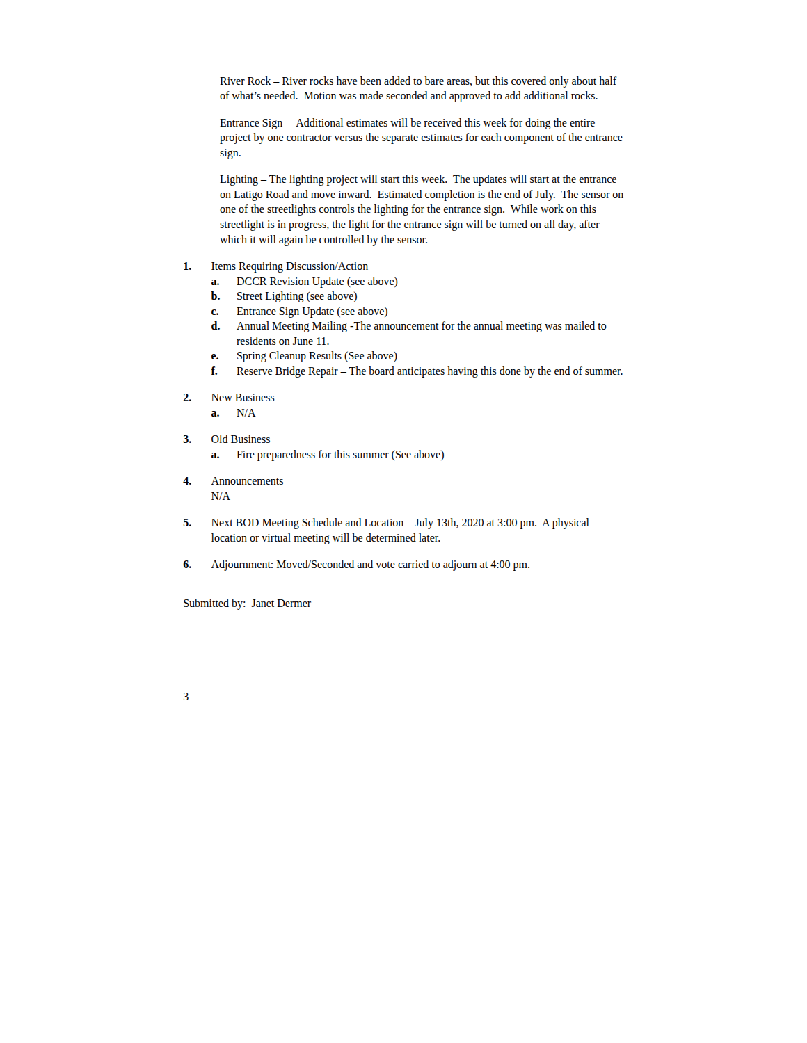River Rock – River rocks have been added to bare areas, but this covered only about half of what’s needed. Motion was made seconded and approved to add additional rocks.
Entrance Sign – Additional estimates will be received this week for doing the entire project by one contractor versus the separate estimates for each component of the entrance sign.
Lighting – The lighting project will start this week. The updates will start at the entrance on Latigo Road and move inward. Estimated completion is the end of July. The sensor on one of the streetlights controls the lighting for the entrance sign. While work on this streetlight is in progress, the light for the entrance sign will be turned on all day, after which it will again be controlled by the sensor.
Items Requiring Discussion/Action
DCCR Revision Update (see above)
Street Lighting (see above)
Entrance Sign Update (see above)
Annual Meeting Mailing -The announcement for the annual meeting was mailed to residents on June 11.
Spring Cleanup Results (See above)
Reserve Bridge Repair – The board anticipates having this done by the end of summer.
New Business
N/A
Old Business
Fire preparedness for this summer (See above)
Announcements
N/A
Next BOD Meeting Schedule and Location – July 13th, 2020 at 3:00 pm. A physical location or virtual meeting will be determined later.
Adjournment: Moved/Seconded and vote carried to adjourn at 4:00 pm.
Submitted by: Janet Dermer
3